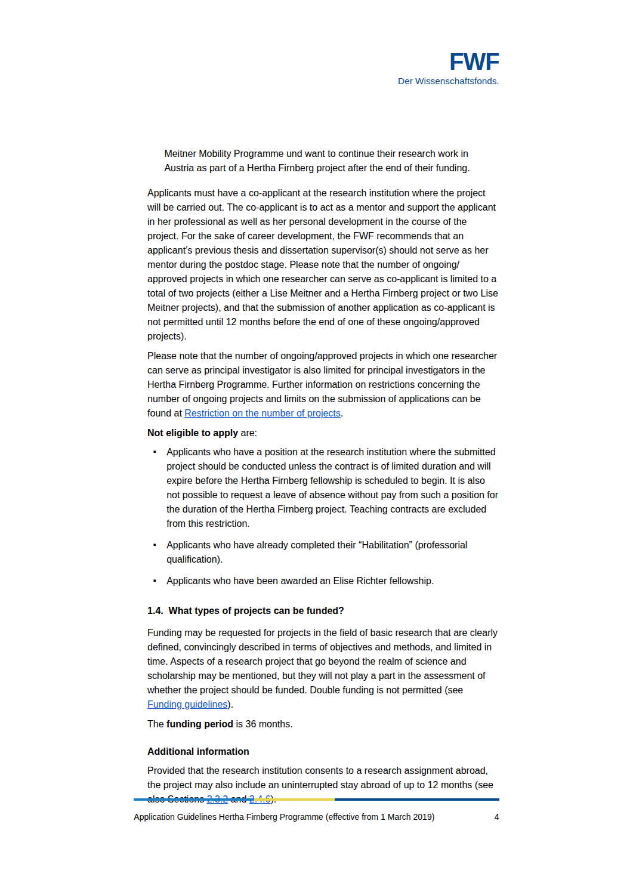FWF
Der Wissenschaftsfonds.
Meitner Mobility Programme und want to continue their research work in Austria as part of a Hertha Firnberg project after the end of their funding.
Applicants must have a co-applicant at the research institution where the project will be carried out. The co-applicant is to act as a mentor and support the applicant in her professional as well as her personal development in the course of the project. For the sake of career development, the FWF recommends that an applicant’s previous thesis and dissertation supervisor(s) should not serve as her mentor during the postdoc stage. Please note that the number of ongoing/ approved projects in which one researcher can serve as co-applicant is limited to a total of two projects (either a Lise Meitner and a Hertha Firnberg project or two Lise Meitner projects), and that the submission of another application as co-applicant is not permitted until 12 months before the end of one of these ongoing/approved projects).
Please note that the number of ongoing/approved projects in which one researcher can serve as principal investigator is also limited for principal investigators in the Hertha Firnberg Programme. Further information on restrictions concerning the number of ongoing projects and limits on the submission of applications can be found at Restriction on the number of projects.
Not eligible to apply are:
Applicants who have a position at the research institution where the submitted project should be conducted unless the contract is of limited duration and will expire before the Hertha Firnberg fellowship is scheduled to begin. It is also not possible to request a leave of absence without pay from such a position for the duration of the Hertha Firnberg project. Teaching contracts are excluded from this restriction.
Applicants who have already completed their “Habilitation” (professorial qualification).
Applicants who have been awarded an Elise Richter fellowship.
1.4. What types of projects can be funded?
Funding may be requested for projects in the field of basic research that are clearly defined, convincingly described in terms of objectives and methods, and limited in time. Aspects of a research project that go beyond the realm of science and scholarship may be mentioned, but they will not play a part in the assessment of whether the project should be funded. Double funding is not permitted (see Funding guidelines).
The funding period is 36 months.
Additional information
Provided that the research institution consents to a research assignment abroad, the project may also include an uninterrupted stay abroad of up to 12 months (see also Sections 2.3.2 and 2.4.6).
Application Guidelines Hertha Firnberg Programme (effective from 1 March 2019) 4